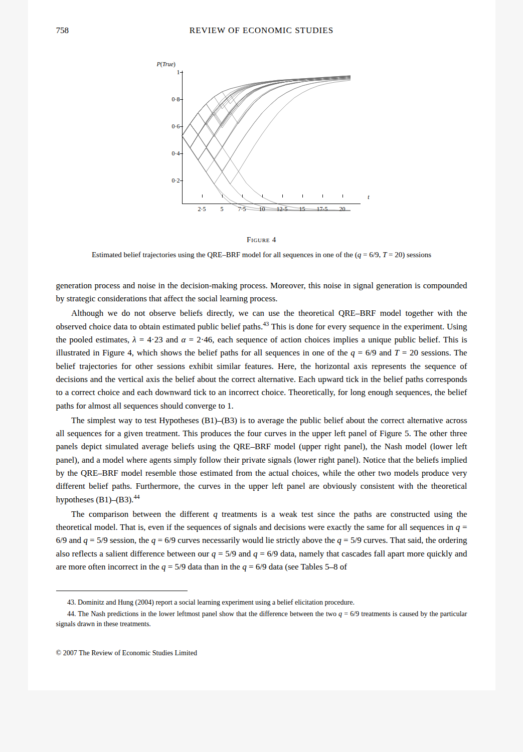758 REVIEW OF ECONOMIC STUDIES
P(True)
1
0·8
0·6
0·4
0·2
2·5
5
7·5
10
12·5
15
17·5
20
t
Figure 4
Estimated belief trajectories using the QRE–BRF model for all sequences in one of the (q = 6/9, T = 20) sessions
generation process and noise in the decision-making process. Moreover, this noise in signal generation is compounded by strategic considerations that affect the social learning process.
Although we do not observe beliefs directly, we can use the theoretical QRE–BRF model together with the observed choice data to obtain estimated public belief paths.43 This is done for every sequence in the experiment. Using the pooled estimates, λ = 4·23 and α = 2·46, each sequence of action choices implies a unique public belief. This is illustrated in Figure 4, which shows the belief paths for all sequences in one of the q = 6/9 and T = 20 sessions. The belief trajectories for other sessions exhibit similar features. Here, the horizontal axis represents the sequence of decisions and the vertical axis the belief about the correct alternative. Each upward tick in the belief paths corresponds to a correct choice and each downward tick to an incorrect choice. Theoretically, for long enough sequences, the belief paths for almost all sequences should converge to 1.
The simplest way to test Hypotheses (B1)–(B3) is to average the public belief about the correct alternative across all sequences for a given treatment. This produces the four curves in the upper left panel of Figure 5. The other three panels depict simulated average beliefs using the QRE–BRF model (upper right panel), the Nash model (lower left panel), and a model where agents simply follow their private signals (lower right panel). Notice that the beliefs implied by the QRE–BRF model resemble those estimated from the actual choices, while the other two models produce very different belief paths. Furthermore, the curves in the upper left panel are obviously consistent with the theoretical hypotheses (B1)–(B3).44
The comparison between the different q treatments is a weak test since the paths are constructed using the theoretical model. That is, even if the sequences of signals and decisions were exactly the same for all sequences in q = 6/9 and q = 5/9 session, the q = 6/9 curves necessarily would lie strictly above the q = 5/9 curves. That said, the ordering also reflects a salient difference between our q = 5/9 and q = 6/9 data, namely that cascades fall apart more quickly and are more often incorrect in the q = 5/9 data than in the q = 6/9 data (see Tables 5–8 of
43. Dominitz and Hung (2004) report a social learning experiment using a belief elicitation procedure.
44. The Nash predictions in the lower leftmost panel show that the difference between the two q = 6/9 treatments is caused by the particular signals drawn in these treatments.
© 2007 The Review of Economic Studies Limited